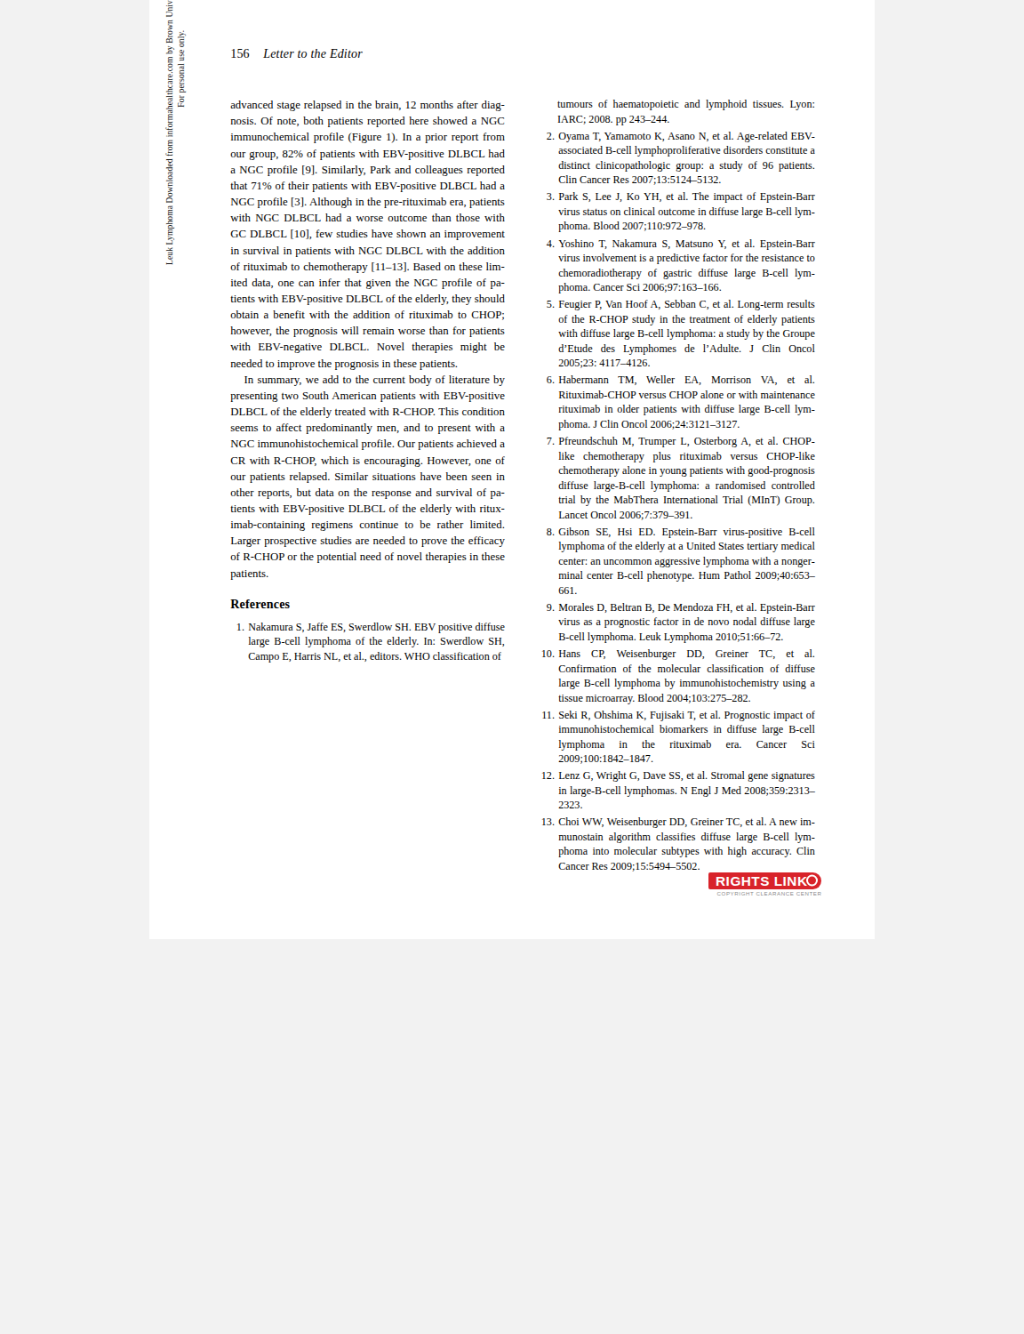Leuk Lymphoma Downloaded from informahealthcare.com by Brown University Library on 06/17/11 For personal use only.
156 Letter to the Editor
advanced stage relapsed in the brain, 12 months after diagnosis. Of note, both patients reported here showed a NGC immunochemical profile (Figure 1). In a prior report from our group, 82% of patients with EBV-positive DLBCL had a NGC profile [9]. Similarly, Park and colleagues reported that 71% of their patients with EBV-positive DLBCL had a NGC profile [3]. Although in the pre-rituximab era, patients with NGC DLBCL had a worse outcome than those with GC DLBCL [10], few studies have shown an improvement in survival in patients with NGC DLBCL with the addition of rituximab to chemotherapy [11–13]. Based on these limited data, one can infer that given the NGC profile of patients with EBV-positive DLBCL of the elderly, they should obtain a benefit with the addition of rituximab to CHOP; however, the prognosis will remain worse than for patients with EBV-negative DLBCL. Novel therapies might be needed to improve the prognosis in these patients.
In summary, we add to the current body of literature by presenting two South American patients with EBV-positive DLBCL of the elderly treated with R-CHOP. This condition seems to affect predominantly men, and to present with a NGC immunohistochemical profile. Our patients achieved a CR with R-CHOP, which is encouraging. However, one of our patients relapsed. Similar situations have been seen in other reports, but data on the response and survival of patients with EBV-positive DLBCL of the elderly with rituximab-containing regimens continue to be rather limited. Larger prospective studies are needed to prove the efficacy of R-CHOP or the potential need of novel therapies in these patients.
References
Nakamura S, Jaffe ES, Swerdlow SH. EBV positive diffuse large B-cell lymphoma of the elderly. In: Swerdlow SH, Campo E, Harris NL, et al., editors. WHO classification of
tumours of haematopoietic and lymphoid tissues. Lyon: IARC; 2008. pp 243–244.
Oyama T, Yamamoto K, Asano N, et al. Age-related EBV-associated B-cell lymphoproliferative disorders constitute a distinct clinicopathologic group: a study of 96 patients. Clin Cancer Res 2007;13:5124–5132.
Park S, Lee J, Ko YH, et al. The impact of Epstein-Barr virus status on clinical outcome in diffuse large B-cell lymphoma. Blood 2007;110:972–978.
Yoshino T, Nakamura S, Matsuno Y, et al. Epstein-Barr virus involvement is a predictive factor for the resistance to chemoradiotherapy of gastric diffuse large B-cell lymphoma. Cancer Sci 2006;97:163–166.
Feugier P, Van Hoof A, Sebban C, et al. Long-term results of the R-CHOP study in the treatment of elderly patients with diffuse large B-cell lymphoma: a study by the Groupe d’Etude des Lymphomes de l’Adulte. J Clin Oncol 2005;23: 4117–4126.
Habermann TM, Weller EA, Morrison VA, et al. Rituximab-CHOP versus CHOP alone or with maintenance rituximab in older patients with diffuse large B-cell lymphoma. J Clin Oncol 2006;24:3121–3127.
Pfreundschuh M, Trumper L, Osterborg A, et al. CHOP-like chemotherapy plus rituximab versus CHOP-like chemotherapy alone in young patients with good-prognosis diffuse large-B-cell lymphoma: a randomised controlled trial by the MabThera International Trial (MInT) Group. Lancet Oncol 2006;7:379–391.
Gibson SE, Hsi ED. Epstein-Barr virus-positive B-cell lymphoma of the elderly at a United States tertiary medical center: an uncommon aggressive lymphoma with a nongerminal center B-cell phenotype. Hum Pathol 2009;40:653–661.
Morales D, Beltran B, De Mendoza FH, et al. Epstein-Barr virus as a prognostic factor in de novo nodal diffuse large B-cell lymphoma. Leuk Lymphoma 2010;51:66–72.
Hans CP, Weisenburger DD, Greiner TC, et al. Confirmation of the molecular classification of diffuse large B-cell lymphoma by immunohistochemistry using a tissue microarray. Blood 2004;103:275–282.
Seki R, Ohshima K, Fujisaki T, et al. Prognostic impact of immunohistochemical biomarkers in diffuse large B-cell lymphoma in the rituximab era. Cancer Sci 2009;100:1842–1847.
Lenz G, Wright G, Dave SS, et al. Stromal gene signatures in large-B-cell lymphomas. N Engl J Med 2008;359:2313–2323.
Choi WW, Weisenburger DD, Greiner TC, et al. A new immunostain algorithm classifies diffuse large B-cell lymphoma into molecular subtypes with high accuracy. Clin Cancer Res 2009;15:5494–5502.
RIGHTS LINK
Copyright Clearance Center